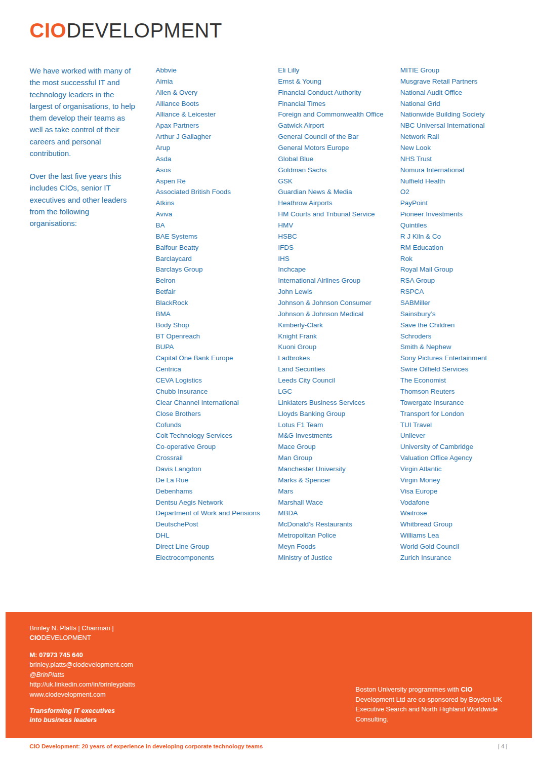CIO DEVELOPMENT
We have worked with many of the most successful IT and technology leaders in the largest of organisations, to help them develop their teams as well as take control of their careers and personal contribution.
Over the last five years this includes CIOs, senior IT executives and other leaders from the following organisations:
Abbvie
Aimia
Allen & Overy
Alliance Boots
Alliance & Leicester
Apax Partners
Arthur J Gallagher
Arup
Asda
Asos
Aspen Re
Associated British Foods
Atkins
Aviva
BA
BAE Systems
Balfour Beatty
Barclaycard
Barclays Group
Belron
Betfair
BlackRock
BMA
Body Shop
BT Openreach
BUPA
Capital One Bank Europe
Centrica
CEVA Logistics
Chubb Insurance
Clear Channel International
Close Brothers
Cofunds
Colt Technology Services
Co-operative Group
Crossrail
Davis Langdon
De La Rue
Debenhams
Dentsu Aegis Network
Department of Work and Pensions
DeutschePost
DHL
Direct Line Group
Electrocomponents
Eli Lilly
Ernst & Young
Financial Conduct Authority
Financial Times
Foreign and Commonwealth Office
Gatwick Airport
General Council of the Bar
General Motors Europe
Global Blue
Goldman Sachs
GSK
Guardian News & Media
Heathrow Airports
HM Courts and Tribunal Service
HMV
HSBC
IFDS
IHS
Inchcape
International Airlines Group
John Lewis
Johnson & Johnson Consumer
Johnson & Johnson Medical
Kimberly-Clark
Knight Frank
Kuoni Group
Ladbrokes
Land Securities
Leeds City Council
LGC
Linklaters Business Services
Lloyds Banking Group
Lotus F1 Team
M&G Investments
Mace Group
Man Group
Manchester University
Marks & Spencer
Mars
Marshall Wace
MBDA
McDonald’s Restaurants
Metropolitan Police
Meyn Foods
Ministry of Justice
MITIE Group
Musgrave Retail Partners
National Audit Office
National Grid
Nationwide Building Society
NBC Universal International
Network Rail
New Look
NHS Trust
Nomura International
Nuffield Health
O2
PayPoint
Pioneer Investments
Quintiles
R J Kiln & Co
RM Education
Rok
Royal Mail Group
RSA Group
RSPCA
SABMiller
Sainsbury’s
Save the Children
Schroders
Smith & Nephew
Sony Pictures Entertainment
Swire Oilfield Services
The Economist
Thomson Reuters
Towergate Insurance
Transport for London
TUI Travel
Unilever
University of Cambridge
Valuation Office Agency
Virgin Atlantic
Virgin Money
Visa Europe
Vodafone
Waitrose
Whitbread Group
Williams Lea
World Gold Council
Zurich Insurance
Brinley N. Platts | Chairman |
CIODEVELOPMENT
M: 07973 745 640
brinley.platts@ciodevelopment.com
@BrinPlatts
http://uk.linkedin.com/in/brinleyplatts
www.ciodevelopment.com
Transforming IT executives
into business leaders
Boston University programmes with CIO Development Ltd are co-sponsored by Boyden UK Executive Search and North Highland Worldwide Consulting.
CIO Development: 20 years of experience in developing corporate technology teams | 4 |